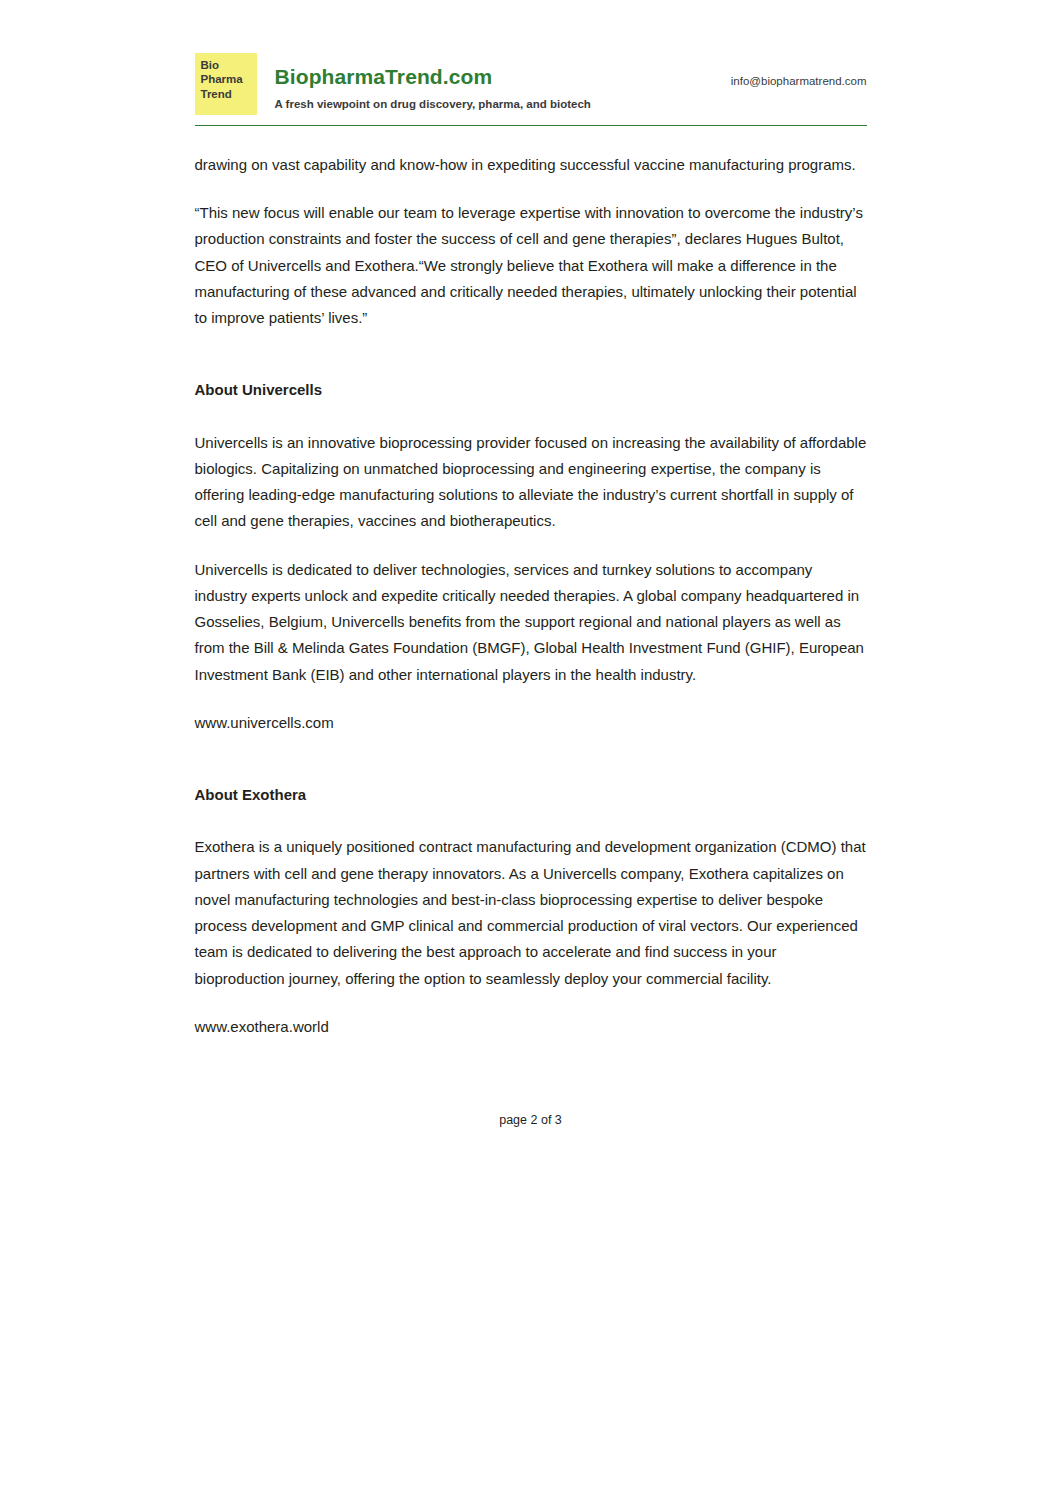Bio
Pharma
Trend
BiopharmaTrend.com
A fresh viewpoint on drug discovery, pharma, and biotech
info@biopharmatrend.com
drawing on vast capability and know-how in expediting successful vaccine manufacturing programs.
“This new focus will enable our team to leverage expertise with innovation to overcome the industry’s production constraints and foster the success of cell and gene therapies”, declares Hugues Bultot, CEO of Univercells and Exothera.“We strongly believe that Exothera will make a difference in the manufacturing of these advanced and critically needed therapies, ultimately unlocking their potential to improve patients’ lives.”
About Univercells
Univercells is an innovative bioprocessing provider focused on increasing the availability of affordable biologics. Capitalizing on unmatched bioprocessing and engineering expertise, the company is offering leading-edge manufacturing solutions to alleviate the industry’s current shortfall in supply of cell and gene therapies, vaccines and biotherapeutics.
Univercells is dedicated to deliver technologies, services and turnkey solutions to accompany industry experts unlock and expedite critically needed therapies. A global company headquartered in Gosselies, Belgium, Univercells benefits from the support regional and national players as well as from the Bill & Melinda Gates Foundation (BMGF), Global Health Investment Fund (GHIF), European Investment Bank (EIB) and other international players in the health industry.
www.univercells.com
About Exothera
Exothera is a uniquely positioned contract manufacturing and development organization (CDMO) that partners with cell and gene therapy innovators. As a Univercells company, Exothera capitalizes on novel manufacturing technologies and best-in-class bioprocessing expertise to deliver bespoke process development and GMP clinical and commercial production of viral vectors. Our experienced team is dedicated to delivering the best approach to accelerate and find success in your bioproduction journey, offering the option to seamlessly deploy your commercial facility.
www.exothera.world
page 2 of 3